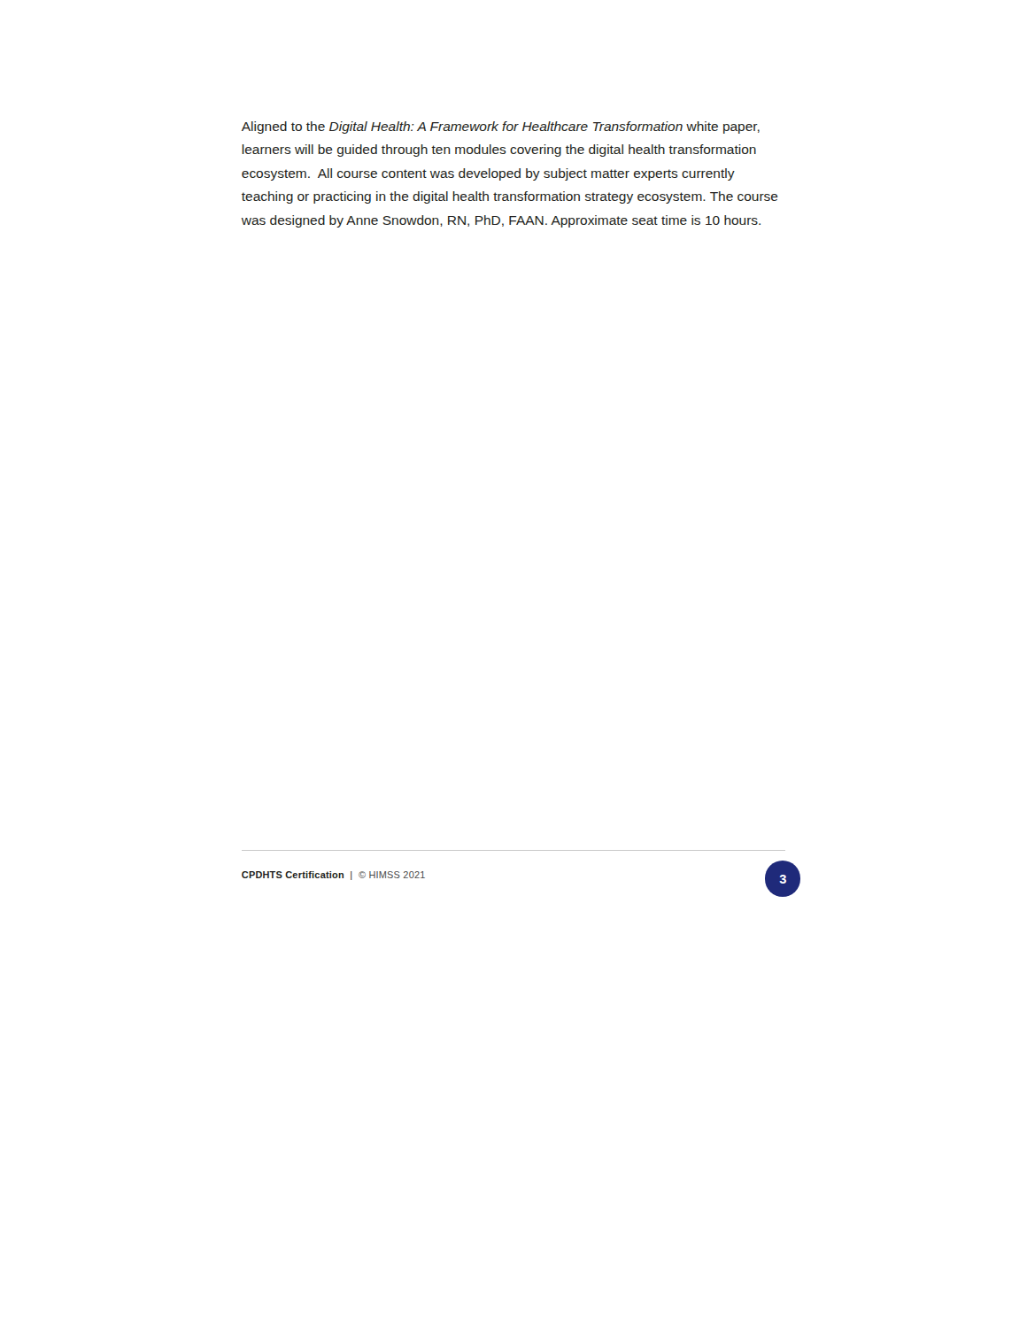Aligned to the Digital Health: A Framework for Healthcare Transformation white paper, learners will be guided through ten modules covering the digital health transformation ecosystem. All course content was developed by subject matter experts currently teaching or practicing in the digital health transformation strategy ecosystem. The course was designed by Anne Snowdon, RN, PhD, FAAN. Approximate seat time is 10 hours.
CPDHTS Certification | © HIMSS 2021
3